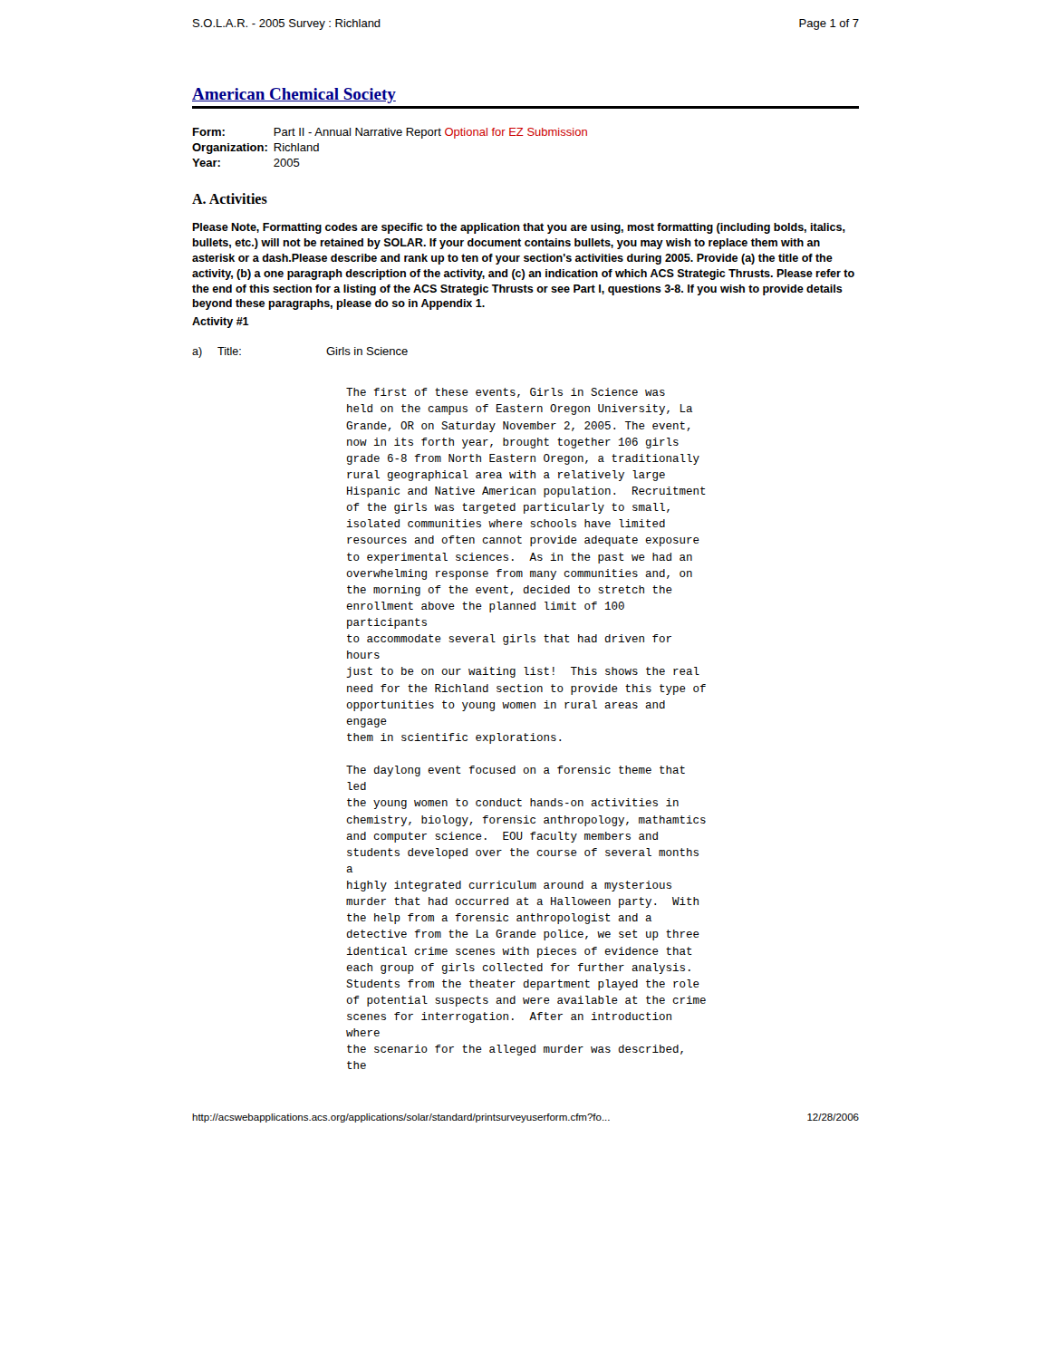S.O.L.A.R. - 2005 Survey : Richland
Page 1 of 7
American Chemical Society
| Form: | Part II - Annual Narrative Report Optional for EZ Submission |
| Organization: | Richland |
| Year: | 2005 |
A. Activities
Please Note, Formatting codes are specific to the application that you are using, most formatting (including bolds, italics, bullets, etc.) will not be retained by SOLAR. If your document contains bullets, you may wish to replace them with an asterisk or a dash.Please describe and rank up to ten of your section's activities during 2005. Provide (a) the title of the activity, (b) a one paragraph description of the activity, and (c) an indication of which ACS Strategic Thrusts. Please refer to the end of this section for a listing of the ACS Strategic Thrusts or see Part I, questions 3-8. If you wish to provide details beyond these paragraphs, please do so in Appendix 1.
Activity #1
a)
Title:
Girls in Science
The first of these events, Girls in Science was
held on the campus of Eastern Oregon University, La
Grande, OR on Saturday November 2, 2005. The event,
now in its forth year, brought together 106 girls
grade 6-8 from North Eastern Oregon, a traditionally
rural geographical area with a relatively large
Hispanic and Native American population.  Recruitment
of the girls was targeted particularly to small,
isolated communities where schools have limited
resources and often cannot provide adequate exposure
to experimental sciences.  As in the past we had an
overwhelming response from many communities and, on
the morning of the event, decided to stretch the
enrollment above the planned limit of 100
participants
to accommodate several girls that had driven for
hours
just to be on our waiting list!  This shows the real
need for the Richland section to provide this type of
opportunities to young women in rural areas and
engage
them in scientific explorations.

The daylong event focused on a forensic theme that
led
the young women to conduct hands-on activities in
chemistry, biology, forensic anthropology, mathamtics
and computer science.  EOU faculty members and
students developed over the course of several months
a
highly integrated curriculum around a mysterious
murder that had occurred at a Halloween party.  With
the help from a forensic anthropologist and a
detective from the La Grande police, we set up three
identical crime scenes with pieces of evidence that
each group of girls collected for further analysis.
Students from the theater department played the role
of potential suspects and were available at the crime
scenes for interrogation.  After an introduction
where
the scenario for the alleged murder was described,
the
http://acswebapplications.acs.org/applications/solar/standard/printsurveyuserform.cfm?fo...
12/28/2006